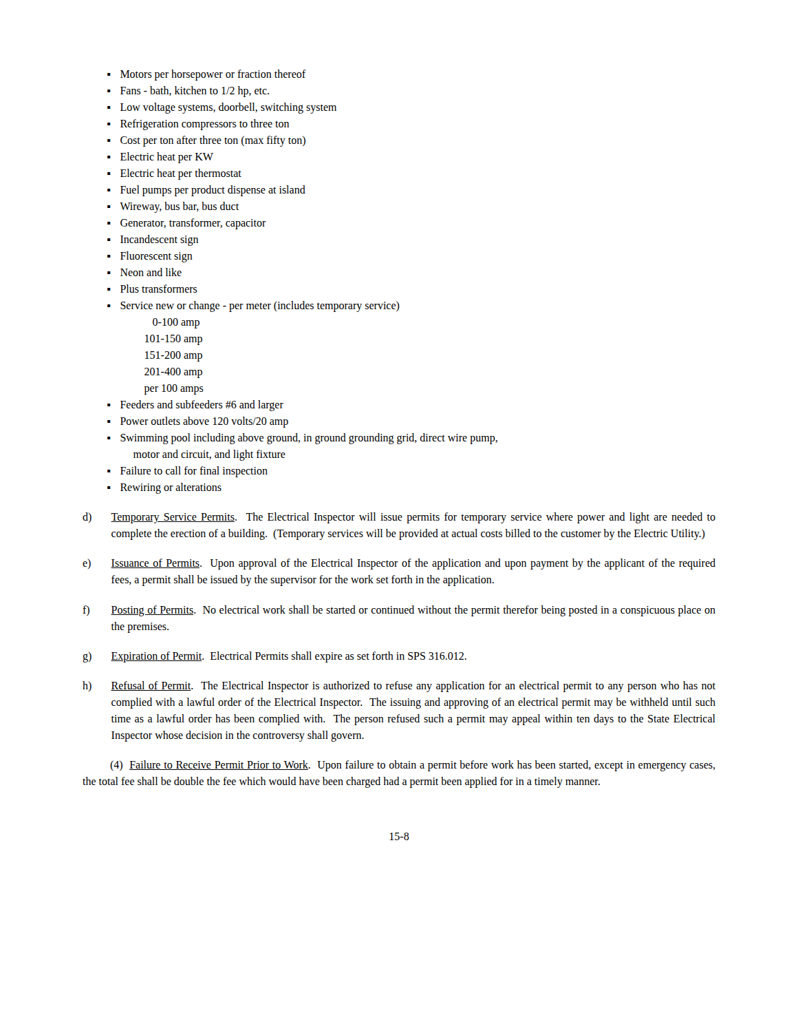Motors per horsepower or fraction thereof
Fans - bath, kitchen to 1/2 hp, etc.
Low voltage systems, doorbell, switching system
Refrigeration compressors to three ton
Cost per ton after three ton (max fifty ton)
Electric heat per KW
Electric heat per thermostat
Fuel pumps per product dispense at island
Wireway, bus bar, bus duct
Generator, transformer, capacitor
Incandescent sign
Fluorescent sign
Neon and like
Plus transformers
Service new or change - per meter (includes temporary service)
0-100 amp
101-150 amp
151-200 amp
201-400 amp
per 100 amps
Feeders and subfeeders #6 and larger
Power outlets above 120 volts/20 amp
Swimming pool including above ground, in ground grounding grid, direct wire pump, motor and circuit, and light fixture
Failure to call for final inspection
Rewiring or alterations
d) Temporary Service Permits. The Electrical Inspector will issue permits for temporary service where power and light are needed to complete the erection of a building. (Temporary services will be provided at actual costs billed to the customer by the Electric Utility.)
e) Issuance of Permits. Upon approval of the Electrical Inspector of the application and upon payment by the applicant of the required fees, a permit shall be issued by the supervisor for the work set forth in the application.
f) Posting of Permits. No electrical work shall be started or continued without the permit therefor being posted in a conspicuous place on the premises.
g) Expiration of Permit. Electrical Permits shall expire as set forth in SPS 316.012.
h) Refusal of Permit. The Electrical Inspector is authorized to refuse any application for an electrical permit to any person who has not complied with a lawful order of the Electrical Inspector. The issuing and approving of an electrical permit may be withheld until such time as a lawful order has been complied with. The person refused such a permit may appeal within ten days to the State Electrical Inspector whose decision in the controversy shall govern.
(4) Failure to Receive Permit Prior to Work. Upon failure to obtain a permit before work has been started, except in emergency cases, the total fee shall be double the fee which would have been charged had a permit been applied for in a timely manner.
15-8